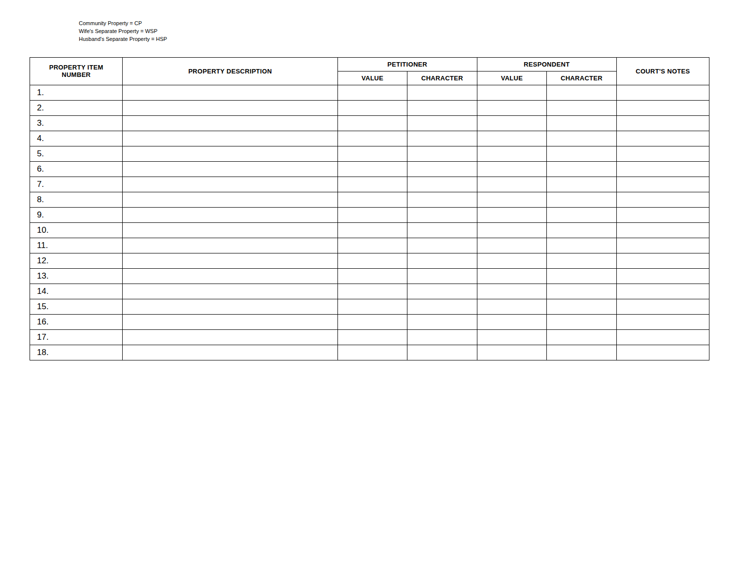Community Property = CP
Wife's Separate Property = WSP
Husband's Separate Property = HSP
| PROPERTY ITEM NUMBER | PROPERTY DESCRIPTION | PETITIONER | RESPONDENT | COURT'S NOTES |
| --- | --- | --- | --- | --- |
| VALUE | CHARACTER | VALUE | CHARACTER |
| 1. | | | | | | |
| 2. | | | | | | |
| 3. | | | | | | |
| 4. | | | | | | |
| 5. | | | | | | |
| 6. | | | | | | |
| 7. | | | | | | |
| 8. | | | | | | |
| 9. | | | | | | |
| 10. | | | | | | |
| 11. | | | | | | |
| 12. | | | | | | |
| 13. | | | | | | |
| 14. | | | | | | |
| 15. | | | | | | |
| 16. | | | | | | |
| 17. | | | | | | |
| 18. | | | | | | |